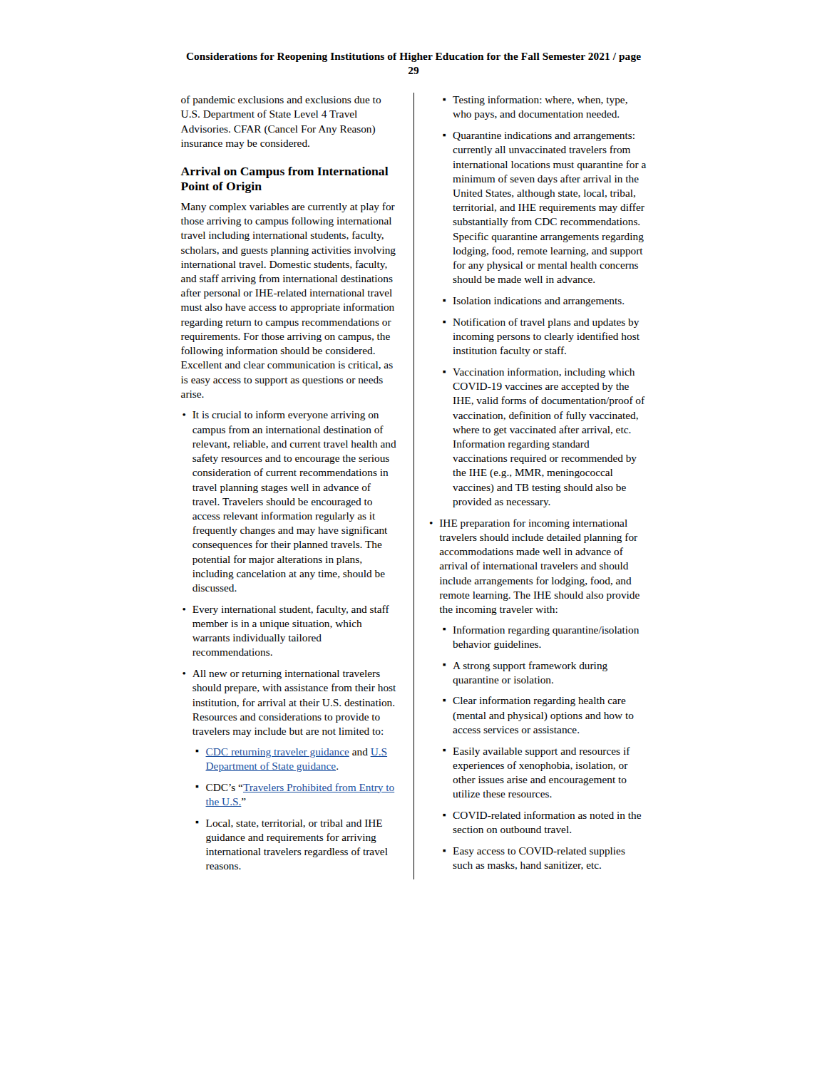Considerations for Reopening Institutions of Higher Education for the Fall Semester 2021 / page 29
of pandemic exclusions and exclusions due to U.S. Department of State Level 4 Travel Advisories. CFAR (Cancel For Any Reason) insurance may be considered.
Arrival on Campus from International Point of Origin
Many complex variables are currently at play for those arriving to campus following international travel including international students, faculty, scholars, and guests planning activities involving international travel. Domestic students, faculty, and staff arriving from international destinations after personal or IHE-related international travel must also have access to appropriate information regarding return to campus recommendations or requirements. For those arriving on campus, the following information should be considered. Excellent and clear communication is critical, as is easy access to support as questions or needs arise.
It is crucial to inform everyone arriving on campus from an international destination of relevant, reliable, and current travel health and safety resources and to encourage the serious consideration of current recommendations in travel planning stages well in advance of travel. Travelers should be encouraged to access relevant information regularly as it frequently changes and may have significant consequences for their planned travels. The potential for major alterations in plans, including cancelation at any time, should be discussed.
Every international student, faculty, and staff member is in a unique situation, which warrants individually tailored recommendations.
All new or returning international travelers should prepare, with assistance from their host institution, for arrival at their U.S. destination. Resources and considerations to provide to travelers may include but are not limited to:
CDC returning traveler guidance and U.S Department of State guidance.
CDC’s “Travelers Prohibited from Entry to the U.S.”
Local, state, territorial, or tribal and IHE guidance and requirements for arriving international travelers regardless of travel reasons.
Testing information: where, when, type, who pays, and documentation needed.
Quarantine indications and arrangements: currently all unvaccinated travelers from international locations must quarantine for a minimum of seven days after arrival in the United States, although state, local, tribal, territorial, and IHE requirements may differ substantially from CDC recommendations. Specific quarantine arrangements regarding lodging, food, remote learning, and support for any physical or mental health concerns should be made well in advance.
Isolation indications and arrangements.
Notification of travel plans and updates by incoming persons to clearly identified host institution faculty or staff.
Vaccination information, including which COVID-19 vaccines are accepted by the IHE, valid forms of documentation/proof of vaccination, definition of fully vaccinated, where to get vaccinated after arrival, etc. Information regarding standard vaccinations required or recommended by the IHE (e.g., MMR, meningococcal vaccines) and TB testing should also be provided as necessary.
IHE preparation for incoming international travelers should include detailed planning for accommodations made well in advance of arrival of international travelers and should include arrangements for lodging, food, and remote learning. The IHE should also provide the incoming traveler with:
Information regarding quarantine/isolation behavior guidelines.
A strong support framework during quarantine or isolation.
Clear information regarding health care (mental and physical) options and how to access services or assistance.
Easily available support and resources if experiences of xenophobia, isolation, or other issues arise and encouragement to utilize these resources.
COVID-related information as noted in the section on outbound travel.
Easy access to COVID-related supplies such as masks, hand sanitizer, etc.